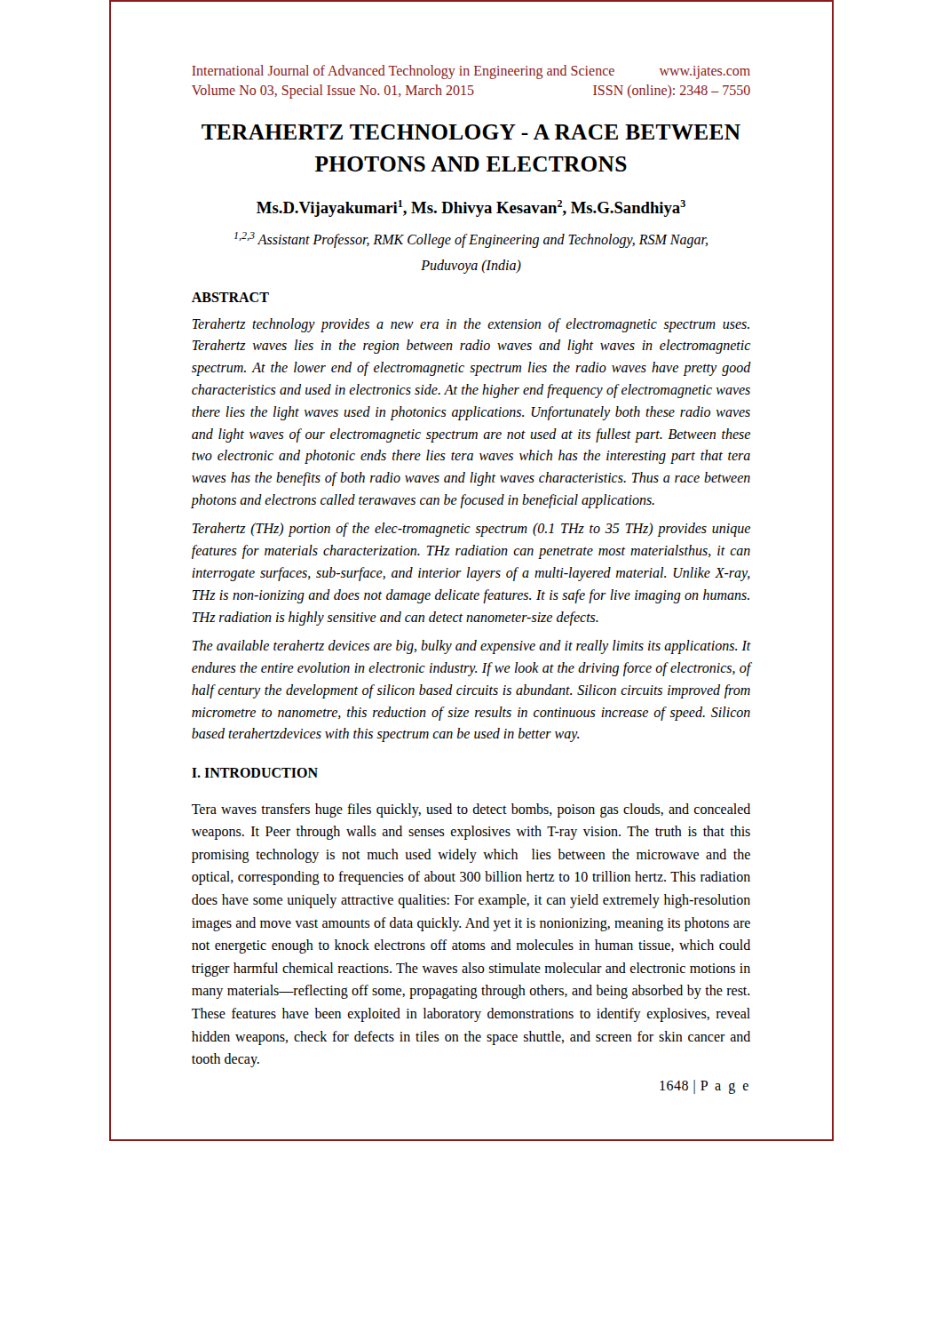International Journal of Advanced Technology in Engineering and Science www.ijates.com
Volume No 03, Special Issue No. 01, March 2015 ISSN (online): 2348 – 7550
TERAHERTZ TECHNOLOGY - A RACE BETWEEN PHOTONS AND ELECTRONS
Ms.D.Vijayakumari1, Ms. Dhivya Kesavan2, Ms.G.Sandhiya3
1,2,3 Assistant Professor, RMK College of Engineering and Technology, RSM Nagar,
Puduvoya (India)
ABSTRACT
Terahertz technology provides a new era in the extension of electromagnetic spectrum uses. Terahertz waves lies in the region between radio waves and light waves in electromagnetic spectrum. At the lower end of electromagnetic spectrum lies the radio waves have pretty good characteristics and used in electronics side. At the higher end frequency of electromagnetic waves there lies the light waves used in photonics applications. Unfortunately both these radio waves and light waves of our electromagnetic spectrum are not used at its fullest part. Between these two electronic and photonic ends there lies tera waves which has the interesting part that tera waves has the benefits of both radio waves and light waves characteristics. Thus a race between photons and electrons called terawaves can be focused in beneficial applications.
Terahertz (THz) portion of the elec-tromagnetic spectrum (0.1 THz to 35 THz) provides unique features for materials characterization. THz radiation can penetrate most materialsthus, it can interrogate surfaces, sub-surface, and interior layers of a multi-layered material. Unlike X-ray, THz is non-ionizing and does not damage delicate features. It is safe for live imaging on humans. THz radiation is highly sensitive and can detect nanometer-size defects.
The available terahertz devices are big, bulky and expensive and it really limits its applications. It endures the entire evolution in electronic industry. If we look at the driving force of electronics, of half century the development of silicon based circuits is abundant. Silicon circuits improved from micrometre to nanometre, this reduction of size results in continuous increase of speed. Silicon based terahertzdevices with this spectrum can be used in better way.
I. INTRODUCTION
Tera waves transfers huge files quickly, used to detect bombs, poison gas clouds, and concealed weapons. It Peer through walls and senses explosives with T-ray vision. The truth is that this promising technology is not much used widely which lies between the microwave and the optical, corresponding to frequencies of about 300 billion hertz to 10 trillion hertz. This radiation does have some uniquely attractive qualities: For example, it can yield extremely high-resolution images and move vast amounts of data quickly. And yet it is nonionizing, meaning its photons are not energetic enough to knock electrons off atoms and molecules in human tissue, which could trigger harmful chemical reactions. The waves also stimulate molecular and electronic motions in many materials—reflecting off some, propagating through others, and being absorbed by the rest. These features have been exploited in laboratory demonstrations to identify explosives, reveal hidden weapons, check for defects in tiles on the space shuttle, and screen for skin cancer and tooth decay.
1648 | P a g e